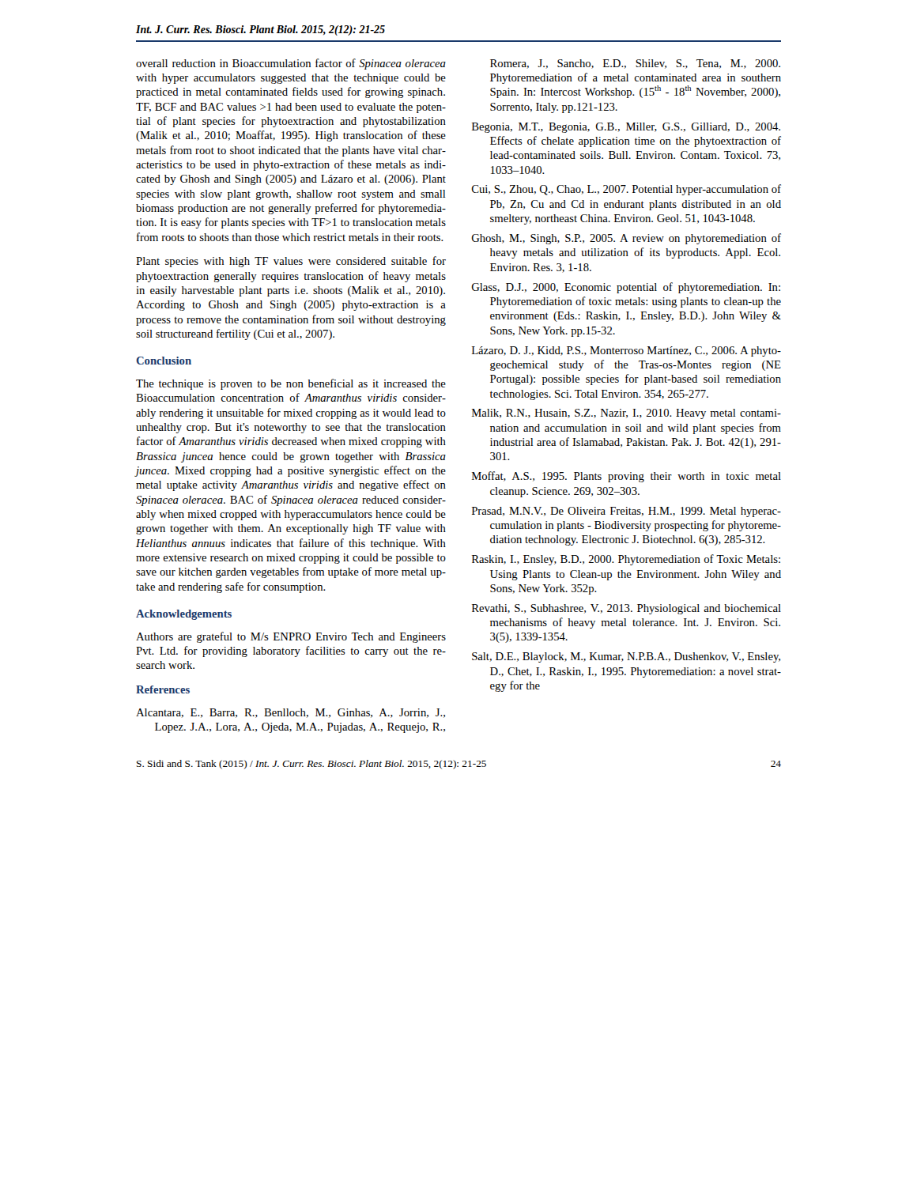Int. J. Curr. Res. Biosci. Plant Biol. 2015, 2(12): 21-25
overall reduction in Bioaccumulation factor of Spinacea oleracea with hyper accumulators suggested that the technique could be practiced in metal contaminated fields used for growing spinach. TF, BCF and BAC values >1 had been used to evaluate the potential of plant species for phytoextraction and phytostabilization (Malik et al., 2010; Moaffat, 1995). High translocation of these metals from root to shoot indicated that the plants have vital characteristics to be used in phyto-extraction of these metals as indicated by Ghosh and Singh (2005) and Lázaro et al. (2006). Plant species with slow plant growth, shallow root system and small biomass production are not generally preferred for phytoremediation. It is easy for plants species with TF>1 to translocation metals from roots to shoots than those which restrict metals in their roots.
Plant species with high TF values were considered suitable for phytoextraction generally requires translocation of heavy metals in easily harvestable plant parts i.e. shoots (Malik et al., 2010). According to Ghosh and Singh (2005) phyto-extraction is a process to remove the contamination from soil without destroying soil structureand fertility (Cui et al., 2007).
Conclusion
The technique is proven to be non beneficial as it increased the Bioaccumulation concentration of Amaranthus viridis considerably rendering it unsuitable for mixed cropping as it would lead to unhealthy crop. But it's noteworthy to see that the translocation factor of Amaranthus viridis decreased when mixed cropping with Brassica juncea hence could be grown together with Brassica juncea. Mixed cropping had a positive synergistic effect on the metal uptake activity Amaranthus viridis and negative effect on Spinacea oleracea. BAC of Spinacea oleracea reduced considerably when mixed cropped with hyperaccumulators hence could be grown together with them. An exceptionally high TF value with Helianthus annuus indicates that failure of this technique. With more extensive research on mixed cropping it could be possible to save our kitchen garden vegetables from uptake of more metal uptake and rendering safe for consumption.
Acknowledgements
Authors are grateful to M/s ENPRO Enviro Tech and Engineers Pvt. Ltd. for providing laboratory facilities to carry out the research work.
References
Alcantara, E., Barra, R., Benlloch, M., Ginhas, A., Jorrin, J., Lopez. J.A., Lora, A., Ojeda, M.A., Pujadas, A., Requejo, R., Romera, J., Sancho, E.D., Shilev, S., Tena, M., 2000. Phytoremediation of a metal contaminated area in southern Spain. In: Intercost Workshop. (15th - 18th November, 2000), Sorrento, Italy. pp.121-123.
Begonia, M.T., Begonia, G.B., Miller, G.S., Gilliard, D., 2004. Effects of chelate application time on the phytoextraction of lead-contaminated soils. Bull. Environ. Contam. Toxicol. 73, 1033–1040.
Cui, S., Zhou, Q., Chao, L., 2007. Potential hyper-accumulation of Pb, Zn, Cu and Cd in endurant plants distributed in an old smeltery, northeast China. Environ. Geol. 51, 1043-1048.
Ghosh, M., Singh, S.P., 2005. A review on phytoremediation of heavy metals and utilization of its byproducts. Appl. Ecol. Environ. Res. 3, 1-18.
Glass, D.J., 2000, Economic potential of phytoremediation. In: Phytoremediation of toxic metals: using plants to clean-up the environment (Eds.: Raskin, I., Ensley, B.D.). John Wiley & Sons, New York. pp.15-32.
Lázaro, D. J., Kidd, P.S., Monterroso Martínez, C., 2006. A phytogeochemical study of the Tras-os-Montes region (NE Portugal): possible species for plant-based soil remediation technologies. Sci. Total Environ. 354, 265-277.
Malik, R.N., Husain, S.Z., Nazir, I., 2010. Heavy metal contamination and accumulation in soil and wild plant species from industrial area of Islamabad, Pakistan. Pak. J. Bot. 42(1), 291-301.
Moffat, A.S., 1995. Plants proving their worth in toxic metal cleanup. Science. 269, 302–303.
Prasad, M.N.V., De Oliveira Freitas, H.M., 1999. Metal hyperaccumulation in plants - Biodiversity prospecting for phytoremediation technology. Electronic J. Biotechnol. 6(3), 285-312.
Raskin, I., Ensley, B.D., 2000. Phytoremediation of Toxic Metals: Using Plants to Clean-up the Environment. John Wiley and Sons, New York. 352p.
Revathi, S., Subhashree, V., 2013. Physiological and biochemical mechanisms of heavy metal tolerance. Int. J. Environ. Sci. 3(5), 1339-1354.
Salt, D.E., Blaylock, M., Kumar, N.P.B.A., Dushenkov, V., Ensley, D., Chet, I., Raskin, I., 1995. Phytoremediation: a novel strategy for the
S. Sidi and S. Tank (2015) / Int. J. Curr. Res. Biosci. Plant Biol. 2015, 2(12): 21-25 24